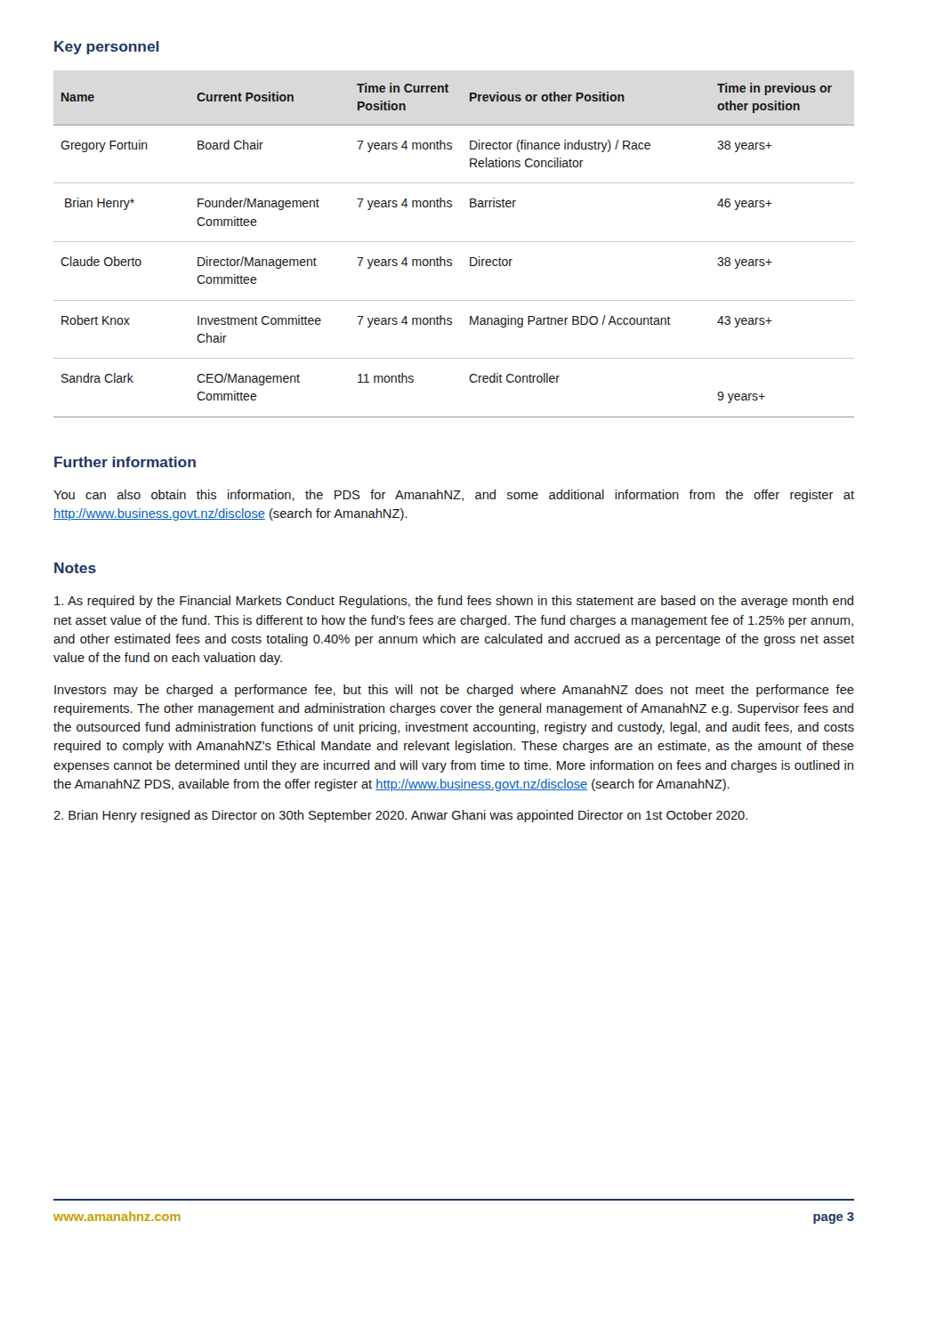Key personnel
| Name | Current Position | Time in Current Position | Previous or other Position | Time in previous or other position |
| --- | --- | --- | --- | --- |
| Gregory Fortuin | Board Chair | 7 years 4 months | Director (finance industry) / Race Relations Conciliator | 38 years+ |
| Brian Henry* | Founder/Management Committee | 7 years 4 months | Barrister | 46 years+ |
| Claude Oberto | Director/Management Committee | 7 years 4 months | Director | 38 years+ |
| Robert Knox | Investment Committee Chair | 7 years 4 months | Managing Partner BDO / Accountant | 43 years+ |
| Sandra Clark | CEO/Management Committee | 11 months | Credit Controller | 9 years+ |
Further information
You can also obtain this information, the PDS for AmanahNZ, and some additional information from the offer register at http://www.business.govt.nz/disclose (search for AmanahNZ).
Notes
1. As required by the Financial Markets Conduct Regulations, the fund fees shown in this statement are based on the average month end net asset value of the fund. This is different to how the fund's fees are charged. The fund charges a management fee of 1.25% per annum, and other estimated fees and costs totaling 0.40% per annum which are calculated and accrued as a percentage of the gross net asset value of the fund on each valuation day.
Investors may be charged a performance fee, but this will not be charged where AmanahNZ does not meet the performance fee requirements. The other management and administration charges cover the general management of AmanahNZ e.g. Supervisor fees and the outsourced fund administration functions of unit pricing, investment accounting, registry and custody, legal, and audit fees, and costs required to comply with AmanahNZ's Ethical Mandate and relevant legislation. These charges are an estimate, as the amount of these expenses cannot be determined until they are incurred and will vary from time to time. More information on fees and charges is outlined in the AmanahNZ PDS, available from the offer register at http://www.business.govt.nz/disclose (search for AmanahNZ).
2. Brian Henry resigned as Director on 30th September 2020. Anwar Ghani was appointed Director on 1st October 2020.
www.amanahnz.com page 3